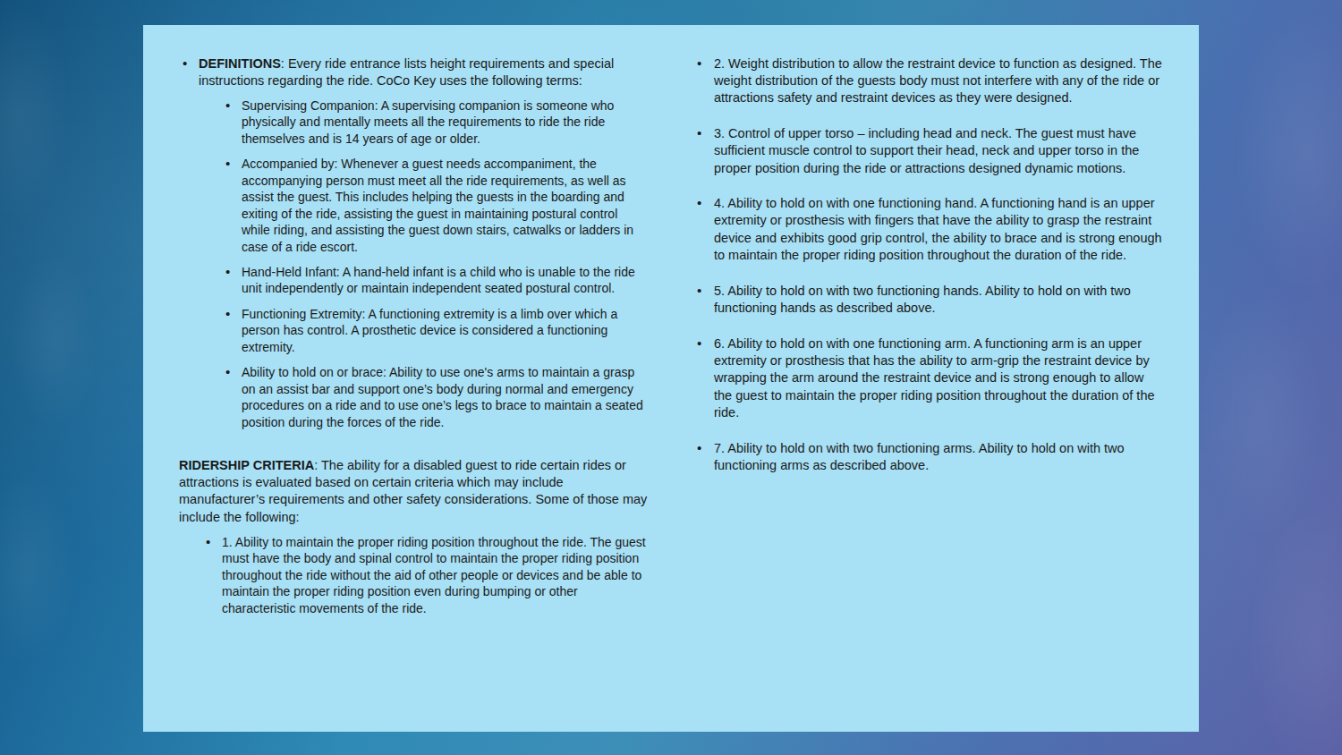DEFINITIONS: Every ride entrance lists height requirements and special instructions regarding the ride. CoCo Key uses the following terms:
Supervising Companion: A supervising companion is someone who physically and mentally meets all the requirements to ride the ride themselves and is 14 years of age or older.
Accompanied by: Whenever a guest needs accompaniment, the accompanying person must meet all the ride requirements, as well as assist the guest. This includes helping the guests in the boarding and exiting of the ride, assisting the guest in maintaining postural control while riding, and assisting the guest down stairs, catwalks or ladders in case of a ride escort.
Hand-Held Infant: A hand-held infant is a child who is unable to the ride unit independently or maintain independent seated postural control.
Functioning Extremity: A functioning extremity is a limb over which a person has control. A prosthetic device is considered a functioning extremity.
Ability to hold on or brace: Ability to use one's arms to maintain a grasp on an assist bar and support one’s body during normal and emergency procedures on a ride and to use one’s legs to brace to maintain a seated position during the forces of the ride.
RIDERSHIP CRITERIA: The ability for a disabled guest to ride certain rides or attractions is evaluated based on certain criteria which may include manufacturer’s requirements and other safety considerations. Some of those may include the following:
1. Ability to maintain the proper riding position throughout the ride. The guest must have the body and spinal control to maintain the proper riding position throughout the ride without the aid of other people or devices and be able to maintain the proper riding position even during bumping or other characteristic movements of the ride.
2. Weight distribution to allow the restraint device to function as designed. The weight distribution of the guests body must not interfere with any of the ride or attractions safety and restraint devices as they were designed.
3. Control of upper torso – including head and neck. The guest must have sufficient muscle control to support their head, neck and upper torso in the proper position during the ride or attractions designed dynamic motions.
4. Ability to hold on with one functioning hand. A functioning hand is an upper extremity or prosthesis with fingers that have the ability to grasp the restraint device and exhibits good grip control, the ability to brace and is strong enough to maintain the proper riding position throughout the duration of the ride.
5. Ability to hold on with two functioning hands. Ability to hold on with two functioning hands as described above.
6. Ability to hold on with one functioning arm. A functioning arm is an upper extremity or prosthesis that has the ability to arm-grip the restraint device by wrapping the arm around the restraint device and is strong enough to allow the guest to maintain the proper riding position throughout the duration of the ride.
7. Ability to hold on with two functioning arms. Ability to hold on with two functioning arms as described above.